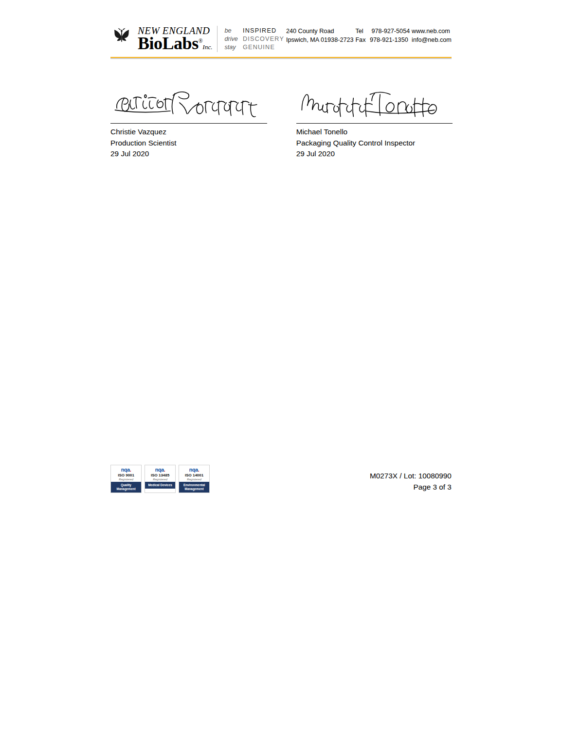NEW ENGLAND BioLabs®Inc.
be INSPIRED
drive DISCOVERY
stay GENUINE
240 County Road
Ipswich, MA 01938-2723
Tel 978-927-5054
Fax 978-921-1350
www.neb.com
info@neb.com
Christie Vazquez
Production Scientist
29 Jul 2020
Michael Tonello
Packaging Quality Control Inspector
29 Jul 2020
nqa.
ISO 9001
Registered
Quality
Management
nqa.
ISO 13485
Registered
Medical Devices
nqa.
ISO 14001
Registered
Environmental
Management
M0273X / Lot: 10080990
Page 3 of 3